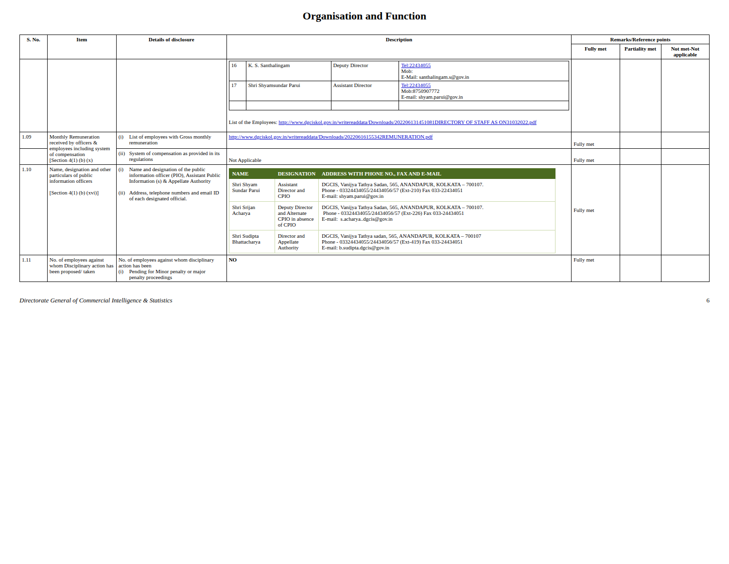Organisation and Function
| S. No. | Item | Details of disclosure | Description | Remarks/Reference points |
| --- | --- | --- | --- | --- |
| Fully met | Partiality met | Not met-Not applicable |
| | | | / 16 / K. S. Santhalingam / Deputy Director / Tel:22434055 Mob: E-Mail: santhalingam.s@gov.in / / 17 / Shri Shyamsundar Parui / Assistant Director / Tel:22434055 Mob:8750907772 E-mail: shyam.parui@gov.in / List of the Employees: http://www.dgciskol.gov.in/writereaddata/Downloads/202206131451081DIRECTORY OF STAFF AS ON31032022.pdf | | | |
| 1.09 | Monthly Remuneration received by officers & employees including system of compensation [Section 4(1) (b) (x) | (i) List of employees with Gross monthly remuneration | http://www.dgciskol.gov.in/writereaddata/Downloads/20220616155342REMUNERATION.pdf | Fully met | | |
| | (ii) System of compensation as provided in its regulations | Not Applicable | Fully met | | |
| 1.10 | Name, designation and other particulars of public information officers [Section 4(1) (b) (xvi)] | (i) Name and designation of the public information officer (PIO), Assistant Public Information (s) & Appellate Authority (ii) Address, telephone numbers and email ID of each designated official. | / NAME / DESIGNATION / ADDRESS WITH PHONE NO., FAX AND E-MAIL / / --- / --- / --- / / Shri Shyam Sundar Parui / Assistant Director and CPIO / DGCIS, Vanijya Tathya Sadan, 565, ANANDAPUR, KOLKATA – 700107. Phone - 03324434055/24434056/57 (Ext-210) Fax 033-22434051 E-mail: shyam.parui@gov.in / / Shri Srijan Acharya / Deputy Director and Alternate CPIO in absence of CPIO / DGCIS, Vanijya Tathya Sadan, 565, ANANDAPUR, KOLKATA – 700107. Phone - 03324434055/24434056/57 (Ext-226) Fax 033-24434051 E-mail: s.acharya..dgcis@gov.in / / Shri Sudipta Bhattacharya / Director and Appellate Authority / DGCIS, Vanijya Tathya sadan, 565, ANANDAPUR, KOLKATA – 700107 Phone - 03324434055/24434056/57 (Ext-419) Fax 033-24434051 E-mail: b.sudipta.dgcis@gov.in / | Fully met | | |
| 1.11 | No. of employees against whom Disciplinary action has been proposed/ taken | No. of employees against whom disciplinary action has been (i) Pending for Minor penalty or major penalty proceedings | NO | Fully met | | |
Directorate General of Commercial Intelligence & Statistics
6